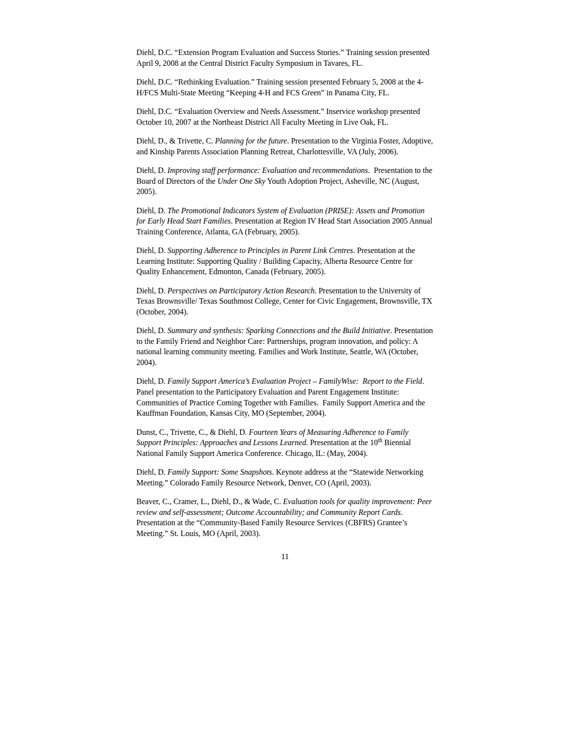Diehl, D.C. “Extension Program Evaluation and Success Stories.” Training session presented April 9, 2008 at the Central District Faculty Symposium in Tavares, FL.
Diehl, D.C. “Rethinking Evaluation.” Training session presented February 5, 2008 at the 4-H/FCS Multi-State Meeting “Keeping 4-H and FCS Green” in Panama City, FL.
Diehl, D.C. “Evaluation Overview and Needs Assessment.” Inservice workshop presented October 10, 2007 at the Northeast District All Faculty Meeting in Live Oak, FL.
Diehl, D., & Trivette, C. Planning for the future. Presentation to the Virginia Foster, Adoptive, and Kinship Parents Association Planning Retreat, Charlottesville, VA (July, 2006).
Diehl, D. Improving staff performance: Evaluation and recommendations. Presentation to the Board of Directors of the Under One Sky Youth Adoption Project, Asheville, NC (August, 2005).
Diehl, D. The Promotional Indicators System of Evaluation (PRISE): Assets and Promotion for Early Head Start Families. Presentation at Region IV Head Start Association 2005 Annual Training Conference, Atlanta, GA (February, 2005).
Diehl, D. Supporting Adherence to Principles in Parent Link Centres. Presentation at the Learning Institute: Supporting Quality / Building Capacity, Alberta Resource Centre for Quality Enhancement, Edmonton, Canada (February, 2005).
Diehl, D. Perspectives on Participatory Action Research. Presentation to the University of Texas Brownsville/ Texas Southmost College, Center for Civic Engagement, Brownsville, TX (October, 2004).
Diehl, D. Summary and synthesis: Sparking Connections and the Build Initiative. Presentation to the Family Friend and Neighbor Care: Partnerships, program innovation, and policy: A national learning community meeting. Families and Work Institute, Seattle, WA (October, 2004).
Diehl, D. Family Support America’s Evaluation Project – FamilyWise: Report to the Field. Panel presentation to the Participatory Evaluation and Parent Engagement Institute: Communities of Practice Coming Together with Families. Family Support America and the Kauffman Foundation, Kansas City, MO (September, 2004).
Dunst, C., Trivette, C., & Diehl, D. Fourteen Years of Measuring Adherence to Family Support Principles: Approaches and Lessons Learned. Presentation at the 10th Biennial National Family Support America Conference. Chicago, IL: (May, 2004).
Diehl, D. Family Support: Some Snapshots. Keynote address at the “Statewide Networking Meeting.” Colorado Family Resource Network, Denver, CO (April, 2003).
Beaver, C., Cramer, L., Diehl, D., & Wade, C. Evaluation tools for quality improvement: Peer review and self-assessment; Outcome Accountability; and Community Report Cards. Presentation at the “Community-Based Family Resource Services (CBFRS) Grantee’s Meeting.” St. Louis, MO (April, 2003).
11